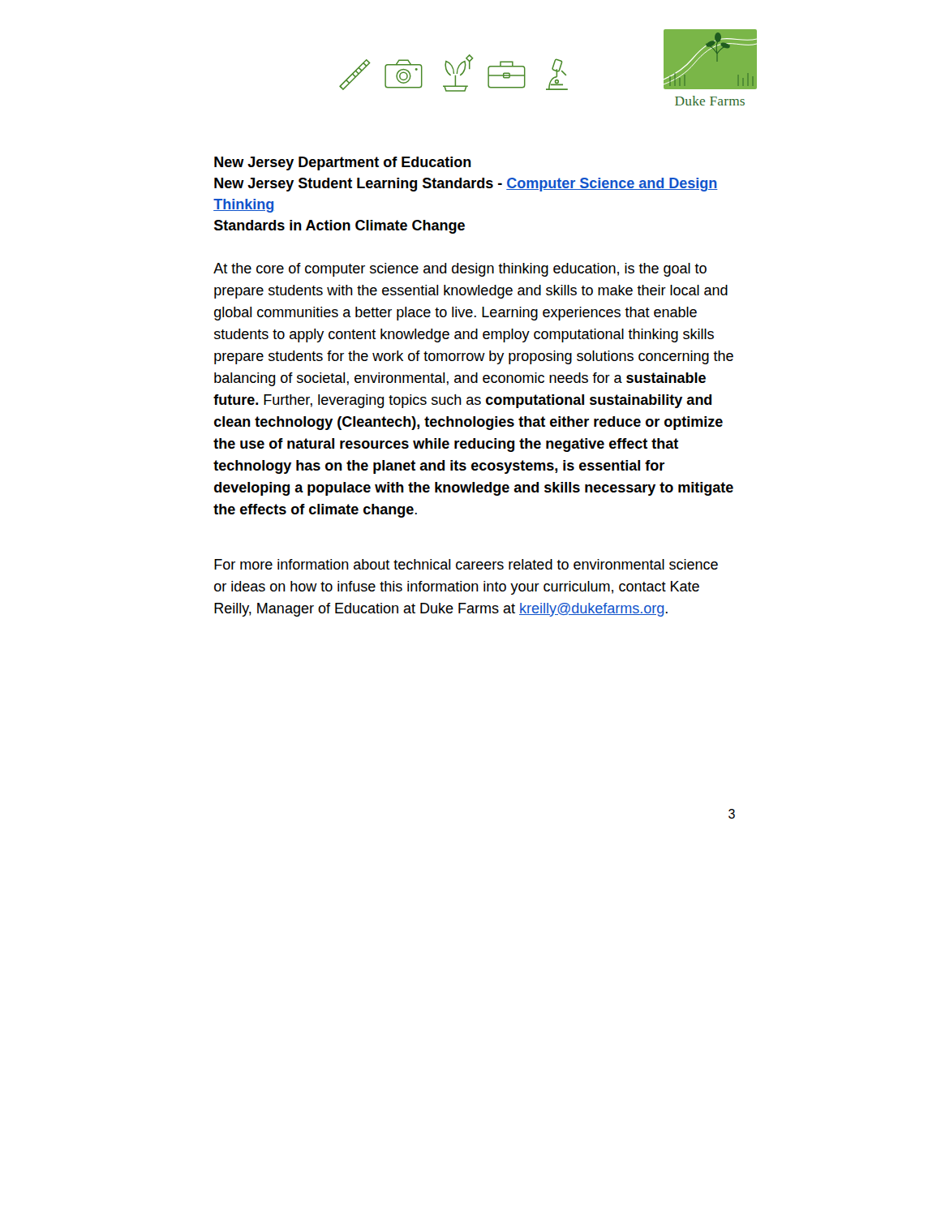Duke Farms
New Jersey Department of Education
New Jersey Student Learning Standards - Computer Science and Design Thinking
Standards in Action Climate Change
At the core of computer science and design thinking education, is the goal to prepare students with the essential knowledge and skills to make their local and global communities a better place to live. Learning experiences that enable students to apply content knowledge and employ computational thinking skills prepare students for the work of tomorrow by proposing solutions concerning the balancing of societal, environmental, and economic needs for a sustainable future. Further, leveraging topics such as computational sustainability and clean technology (Cleantech), technologies that either reduce or optimize the use of natural resources while reducing the negative effect that technology has on the planet and its ecosystems, is essential for developing a populace with the knowledge and skills necessary to mitigate the effects of climate change.
For more information about technical careers related to environmental science or ideas on how to infuse this information into your curriculum, contact Kate Reilly, Manager of Education at Duke Farms at kreilly@dukefarms.org.
3